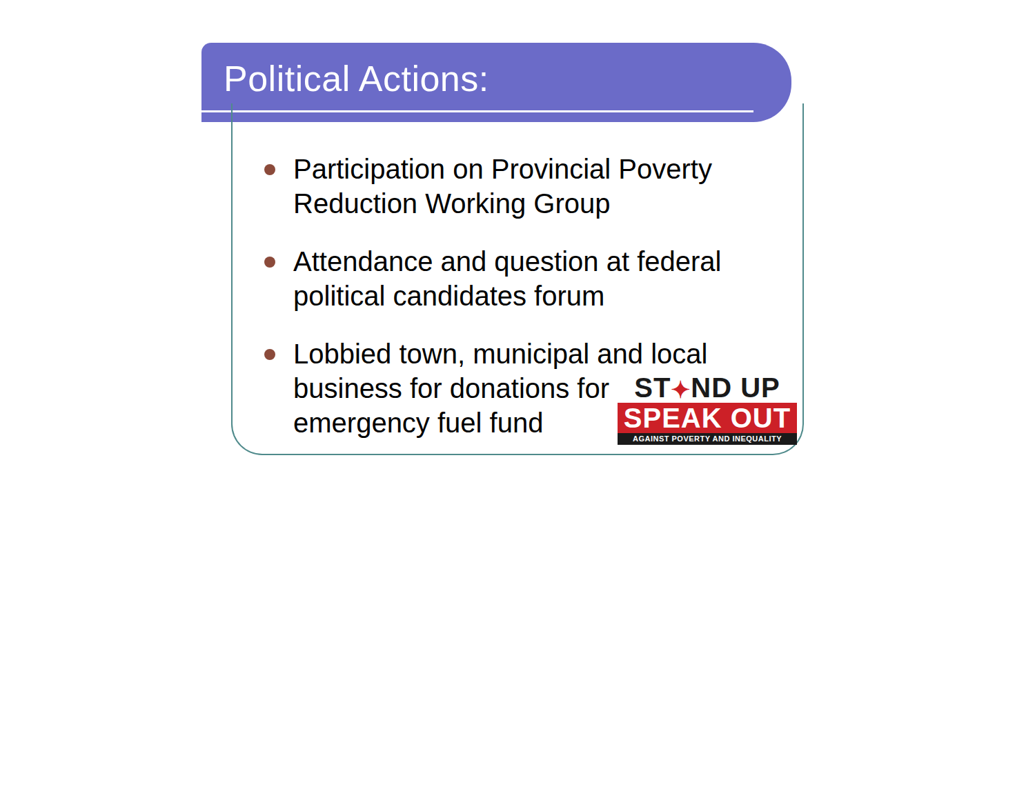Political Actions:
Participation on Provincial Poverty Reduction Working Group
Attendance and question at federal political candidates forum
Lobbied town, municipal and local business for donations for an emergency fuel fund
ST✦ND UP
SPEAK OUT
AGAINST POVERTY AND INEQUALITY